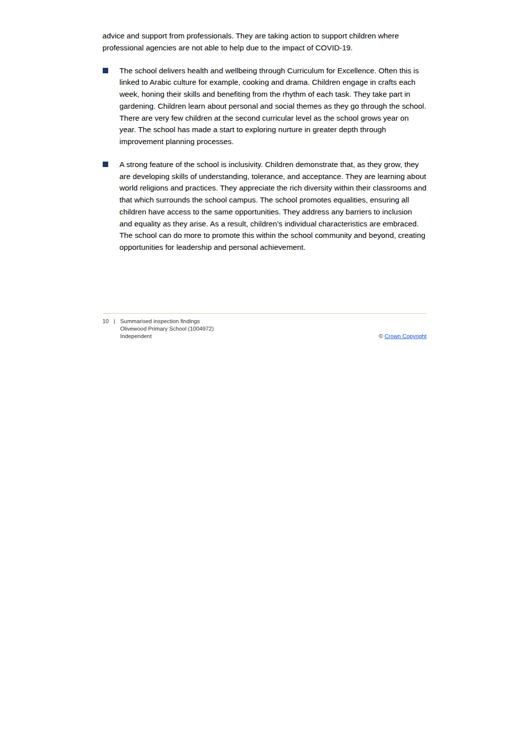advice and support from professionals. They are taking action to support children where professional agencies are not able to help due to the impact of COVID-19.
The school delivers health and wellbeing through Curriculum for Excellence. Often this is linked to Arabic culture for example, cooking and drama. Children engage in crafts each week, honing their skills and benefiting from the rhythm of each task. They take part in gardening. Children learn about personal and social themes as they go through the school. There are very few children at the second curricular level as the school grows year on year. The school has made a start to exploring nurture in greater depth through improvement planning processes.
A strong feature of the school is inclusivity. Children demonstrate that, as they grow, they are developing skills of understanding, tolerance, and acceptance. They are learning about world religions and practices. They appreciate the rich diversity within their classrooms and that which surrounds the school campus. The school promotes equalities, ensuring all children have access to the same opportunities. They address any barriers to inclusion and equality as they arise. As a result, children’s individual characteristics are embraced. The school can do more to promote this within the school community and beyond, creating opportunities for leadership and personal achievement.
10 | Summarised inspection findings
Olivewood Primary School (1004972)
Independent
© Crown Copyright